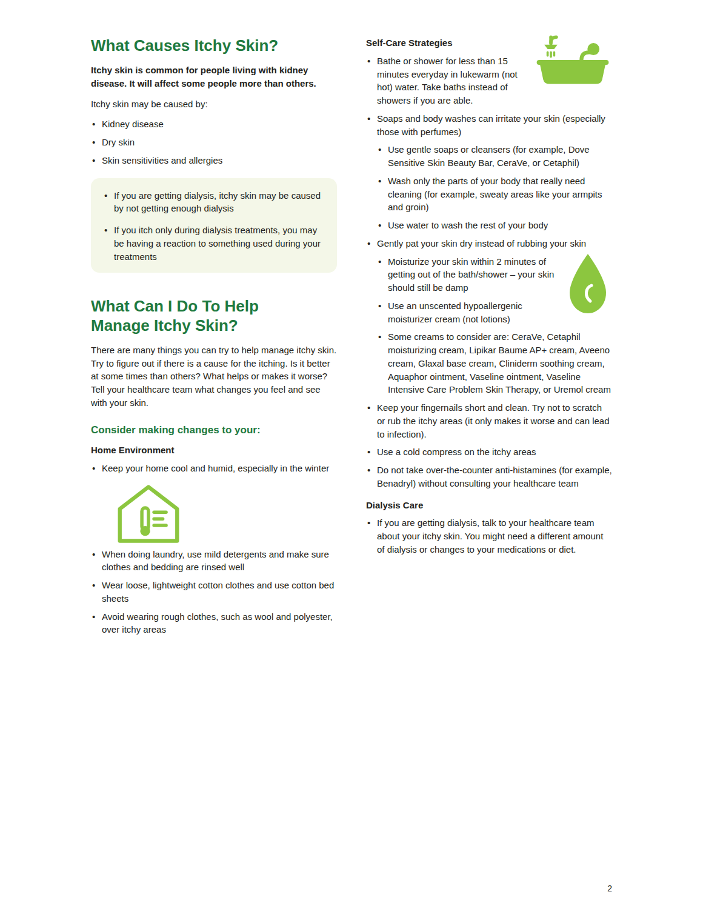What Causes Itchy Skin?
Itchy skin is common for people living with kidney disease. It will affect some people more than others.
Itchy skin may be caused by:
Kidney disease
Dry skin
Skin sensitivities and allergies
If you are getting dialysis, itchy skin may be caused by not getting enough dialysis
If you itch only during dialysis treatments, you may be having a reaction to something used during your treatments
What Can I Do To Help
Manage Itchy Skin?
There are many things you can try to help manage itchy skin. Try to figure out if there is a cause for the itching. Is it better at some times than others? What helps or makes it worse? Tell your healthcare team what changes you feel and see with your skin.
Consider making changes to your:
Home Environment
Keep your home cool and humid, especially in the winter
When doing laundry, use mild detergents and make sure clothes and bedding are rinsed well
Wear loose, lightweight cotton clothes and use cotton bed sheets
Avoid wearing rough clothes, such as wool and polyester, over itchy areas
Self-Care Strategies
Bathe or shower for less than 15 minutes everyday in lukewarm (not hot) water. Take baths instead of showers if you are able.
Soaps and body washes can irritate your skin (especially those with perfumes)
Use gentle soaps or cleansers (for example, Dove Sensitive Skin Beauty Bar, CeraVe, or Cetaphil)
Wash only the parts of your body that really need cleaning (for example, sweaty areas like your armpits and groin)
Use water to wash the rest of your body
Gently pat your skin dry instead of rubbing your skin
Moisturize your skin within 2 minutes of getting out of the bath/shower – your skin should still be damp
Use an unscented hypoallergenic moisturizer cream (not lotions)
Some creams to consider are: CeraVe, Cetaphil moisturizing cream, Lipikar Baume AP+ cream, Aveeno cream, Glaxal base cream, Cliniderm soothing cream, Aquaphor ointment, Vaseline ointment, Vaseline Intensive Care Problem Skin Therapy, or Uremol cream
Keep your fingernails short and clean. Try not to scratch or rub the itchy areas (it only makes it worse and can lead to infection).
Use a cold compress on the itchy areas
Do not take over-the-counter anti-histamines (for example, Benadryl) without consulting your healthcare team
Dialysis Care
If you are getting dialysis, talk to your healthcare team about your itchy skin. You might need a different amount of dialysis or changes to your medications or diet.
2